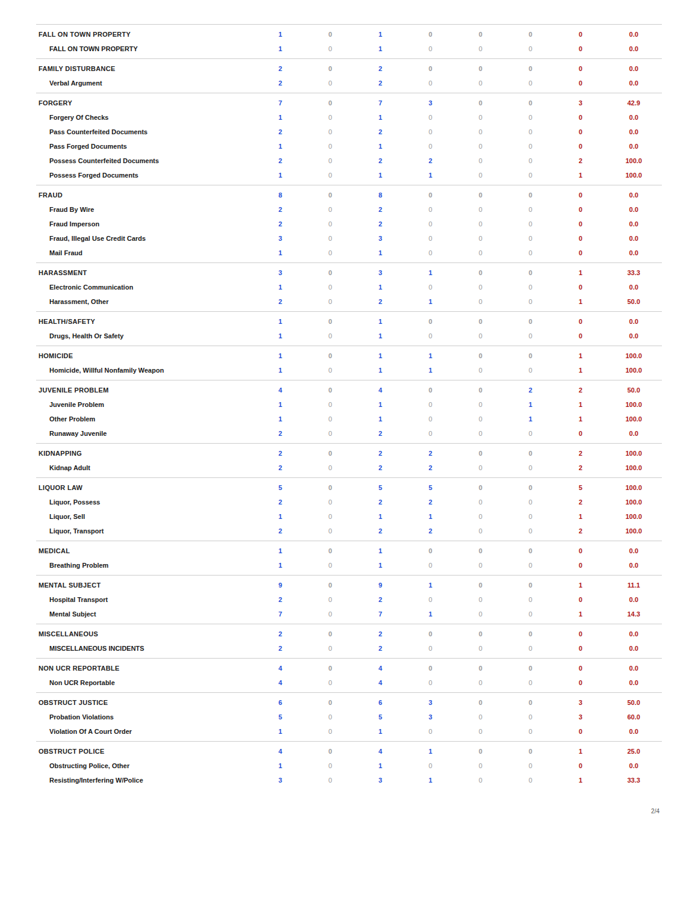| FALL ON TOWN PROPERTY | 1 | 0 | 1 | 0 | 0 | 0 | 0 | 0.0 |
| FALL ON TOWN PROPERTY | 1 | 0 | 1 | 0 | 0 | 0 | 0 | 0.0 |
| FAMILY DISTURBANCE | 2 | 0 | 2 | 0 | 0 | 0 | 0 | 0.0 |
| Verbal Argument | 2 | 0 | 2 | 0 | 0 | 0 | 0 | 0.0 |
| FORGERY | 7 | 0 | 7 | 3 | 0 | 0 | 3 | 42.9 |
| Forgery Of Checks | 1 | 0 | 1 | 0 | 0 | 0 | 0 | 0.0 |
| Pass Counterfeited Documents | 2 | 0 | 2 | 0 | 0 | 0 | 0 | 0.0 |
| Pass Forged Documents | 1 | 0 | 1 | 0 | 0 | 0 | 0 | 0.0 |
| Possess Counterfeited Documents | 2 | 0 | 2 | 2 | 0 | 0 | 2 | 100.0 |
| Possess Forged Documents | 1 | 0 | 1 | 1 | 0 | 0 | 1 | 100.0 |
| FRAUD | 8 | 0 | 8 | 0 | 0 | 0 | 0 | 0.0 |
| Fraud By Wire | 2 | 0 | 2 | 0 | 0 | 0 | 0 | 0.0 |
| Fraud Imperson | 2 | 0 | 2 | 0 | 0 | 0 | 0 | 0.0 |
| Fraud, Illegal Use Credit Cards | 3 | 0 | 3 | 0 | 0 | 0 | 0 | 0.0 |
| Mail Fraud | 1 | 0 | 1 | 0 | 0 | 0 | 0 | 0.0 |
| HARASSMENT | 3 | 0 | 3 | 1 | 0 | 0 | 1 | 33.3 |
| Electronic Communication | 1 | 0 | 1 | 0 | 0 | 0 | 0 | 0.0 |
| Harassment, Other | 2 | 0 | 2 | 1 | 0 | 0 | 1 | 50.0 |
| HEALTH/SAFETY | 1 | 0 | 1 | 0 | 0 | 0 | 0 | 0.0 |
| Drugs, Health Or Safety | 1 | 0 | 1 | 0 | 0 | 0 | 0 | 0.0 |
| HOMICIDE | 1 | 0 | 1 | 1 | 0 | 0 | 1 | 100.0 |
| Homicide, Willful Nonfamily Weapon | 1 | 0 | 1 | 1 | 0 | 0 | 1 | 100.0 |
| JUVENILE PROBLEM | 4 | 0 | 4 | 0 | 0 | 2 | 2 | 50.0 |
| Juvenile Problem | 1 | 0 | 1 | 0 | 0 | 1 | 1 | 100.0 |
| Other Problem | 1 | 0 | 1 | 0 | 0 | 1 | 1 | 100.0 |
| Runaway Juvenile | 2 | 0 | 2 | 0 | 0 | 0 | 0 | 0.0 |
| KIDNAPPING | 2 | 0 | 2 | 2 | 0 | 0 | 2 | 100.0 |
| Kidnap Adult | 2 | 0 | 2 | 2 | 0 | 0 | 2 | 100.0 |
| LIQUOR LAW | 5 | 0 | 5 | 5 | 0 | 0 | 5 | 100.0 |
| Liquor, Possess | 2 | 0 | 2 | 2 | 0 | 0 | 2 | 100.0 |
| Liquor, Sell | 1 | 0 | 1 | 1 | 0 | 0 | 1 | 100.0 |
| Liquor, Transport | 2 | 0 | 2 | 2 | 0 | 0 | 2 | 100.0 |
| MEDICAL | 1 | 0 | 1 | 0 | 0 | 0 | 0 | 0.0 |
| Breathing Problem | 1 | 0 | 1 | 0 | 0 | 0 | 0 | 0.0 |
| MENTAL SUBJECT | 9 | 0 | 9 | 1 | 0 | 0 | 1 | 11.1 |
| Hospital Transport | 2 | 0 | 2 | 0 | 0 | 0 | 0 | 0.0 |
| Mental Subject | 7 | 0 | 7 | 1 | 0 | 0 | 1 | 14.3 |
| MISCELLANEOUS | 2 | 0 | 2 | 0 | 0 | 0 | 0 | 0.0 |
| MISCELLANEOUS INCIDENTS | 2 | 0 | 2 | 0 | 0 | 0 | 0 | 0.0 |
| NON UCR REPORTABLE | 4 | 0 | 4 | 0 | 0 | 0 | 0 | 0.0 |
| Non UCR Reportable | 4 | 0 | 4 | 0 | 0 | 0 | 0 | 0.0 |
| OBSTRUCT JUSTICE | 6 | 0 | 6 | 3 | 0 | 0 | 3 | 50.0 |
| Probation Violations | 5 | 0 | 5 | 3 | 0 | 0 | 3 | 60.0 |
| Violation Of A Court Order | 1 | 0 | 1 | 0 | 0 | 0 | 0 | 0.0 |
| OBSTRUCT POLICE | 4 | 0 | 4 | 1 | 0 | 0 | 1 | 25.0 |
| Obstructing Police, Other | 1 | 0 | 1 | 0 | 0 | 0 | 0 | 0.0 |
| Resisting/Interfering W/Police | 3 | 0 | 3 | 1 | 0 | 0 | 1 | 33.3 |
2/4